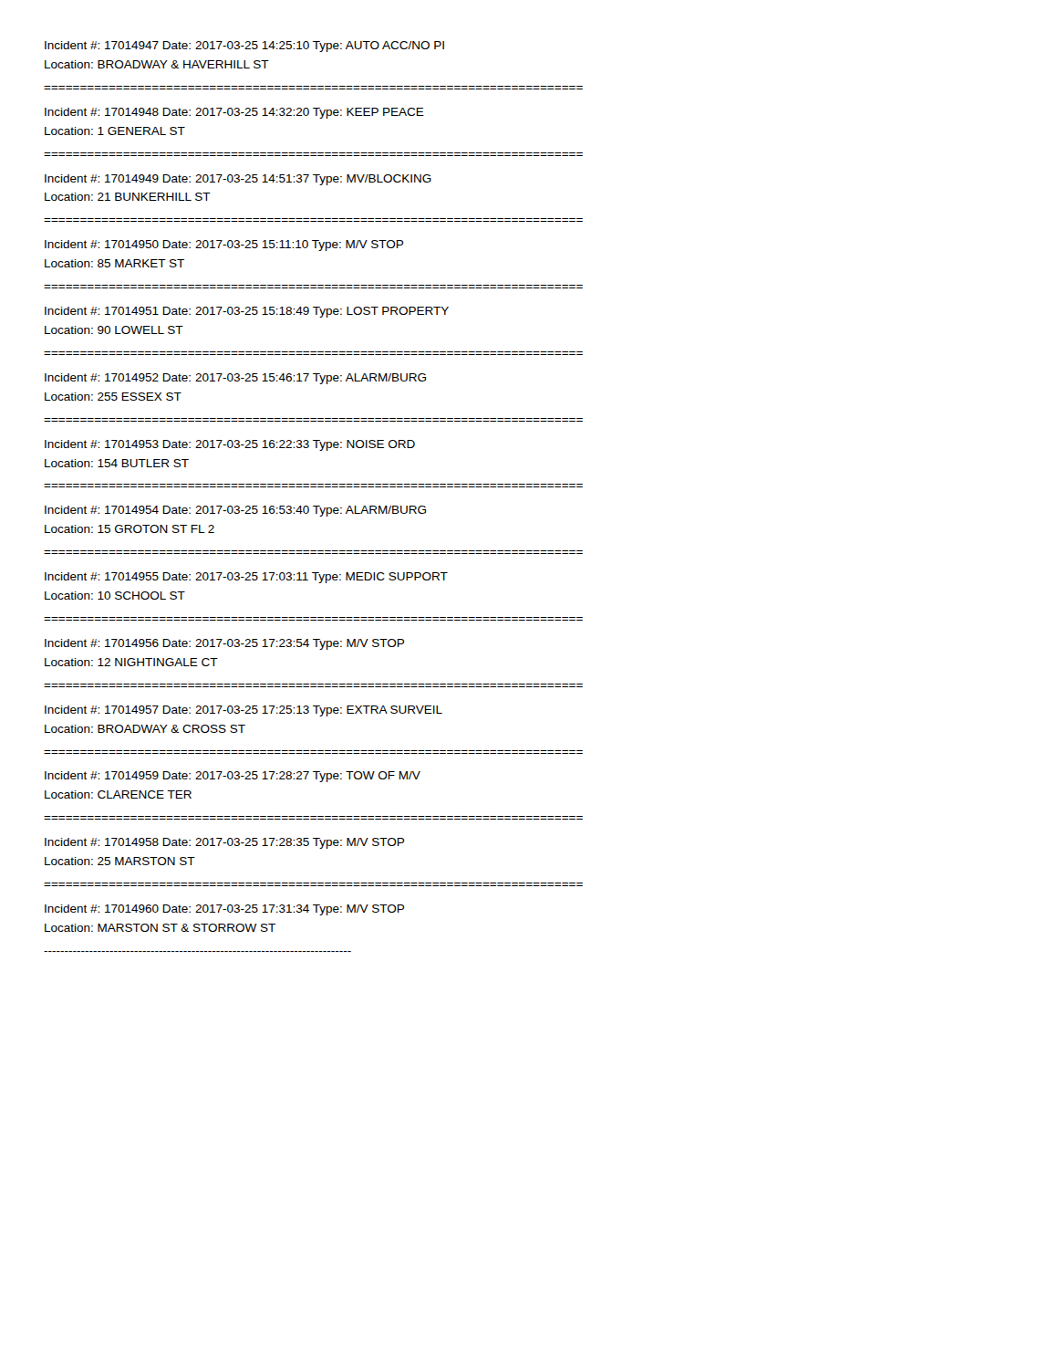Incident #: 17014947 Date: 2017-03-25 14:25:10 Type: AUTO ACC/NO PI
Location: BROADWAY & HAVERHILL ST
===========================================================================
Incident #: 17014948 Date: 2017-03-25 14:32:20 Type: KEEP PEACE
Location: 1 GENERAL ST
===========================================================================
Incident #: 17014949 Date: 2017-03-25 14:51:37 Type: MV/BLOCKING
Location: 21 BUNKERHILL ST
===========================================================================
Incident #: 17014950 Date: 2017-03-25 15:11:10 Type: M/V STOP
Location: 85 MARKET ST
===========================================================================
Incident #: 17014951 Date: 2017-03-25 15:18:49 Type: LOST PROPERTY
Location: 90 LOWELL ST
===========================================================================
Incident #: 17014952 Date: 2017-03-25 15:46:17 Type: ALARM/BURG
Location: 255 ESSEX ST
===========================================================================
Incident #: 17014953 Date: 2017-03-25 16:22:33 Type: NOISE ORD
Location: 154 BUTLER ST
===========================================================================
Incident #: 17014954 Date: 2017-03-25 16:53:40 Type: ALARM/BURG
Location: 15 GROTON ST FL 2
===========================================================================
Incident #: 17014955 Date: 2017-03-25 17:03:11 Type: MEDIC SUPPORT
Location: 10 SCHOOL ST
===========================================================================
Incident #: 17014956 Date: 2017-03-25 17:23:54 Type: M/V STOP
Location: 12 NIGHTINGALE CT
===========================================================================
Incident #: 17014957 Date: 2017-03-25 17:25:13 Type: EXTRA SURVEIL
Location: BROADWAY & CROSS ST
===========================================================================
Incident #: 17014959 Date: 2017-03-25 17:28:27 Type: TOW OF M/V
Location: CLARENCE TER
===========================================================================
Incident #: 17014958 Date: 2017-03-25 17:28:35 Type: M/V STOP
Location: 25 MARSTON ST
===========================================================================
Incident #: 17014960 Date: 2017-03-25 17:31:34 Type: M/V STOP
Location: MARSTON ST & STORROW ST
---------------------------------------------------------------------------